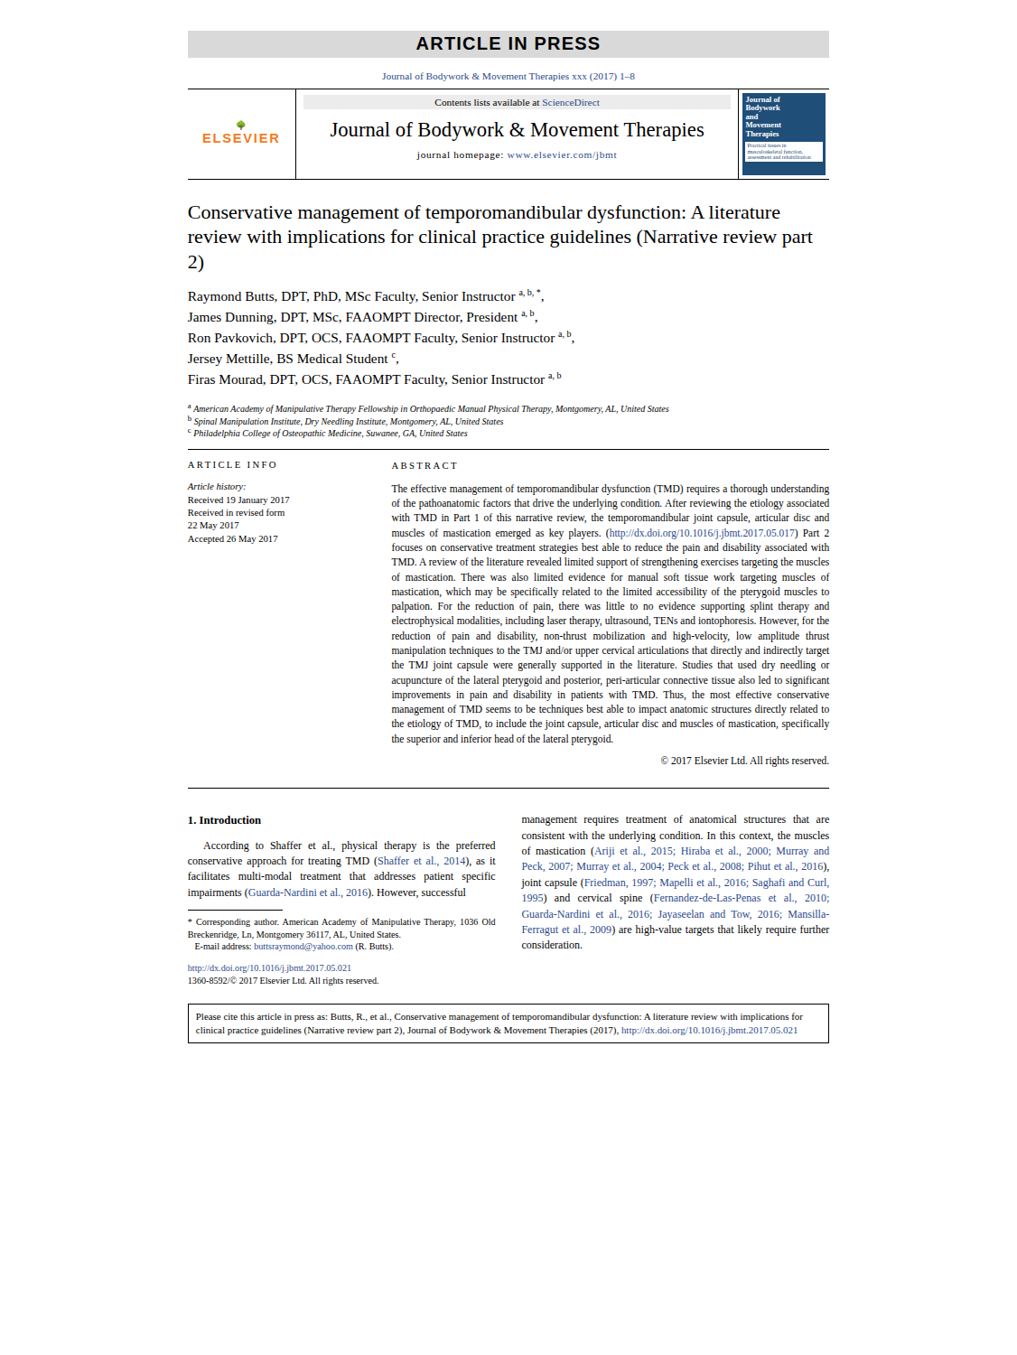ARTICLE IN PRESS
Journal of Bodywork & Movement Therapies xxx (2017) 1–8
🌳
ELSEVIER
Contents lists available at ScienceDirect
Journal of Bodywork & Movement Therapies
journal homepage: www.elsevier.com/jbmt
Journal of
Bodywork
and
Movement
Therapies
Practical issues in musculoskeletal function, assessment and rehabilitation
Conservative management of temporomandibular dysfunction: A literature review with implications for clinical practice guidelines (Narrative review part 2)
Raymond Butts, DPT, PhD, MSc Faculty, Senior Instructor a, b, *,
James Dunning, DPT, MSc, FAAOMPT Director, President a, b,
Ron Pavkovich, DPT, OCS, FAAOMPT Faculty, Senior Instructor a, b,
Jersey Mettille, BS Medical Student c,
Firas Mourad, DPT, OCS, FAAOMPT Faculty, Senior Instructor a, b
a American Academy of Manipulative Therapy Fellowship in Orthopaedic Manual Physical Therapy, Montgomery, AL, United States
b Spinal Manipulation Institute, Dry Needling Institute, Montgomery, AL, United States
c Philadelphia College of Osteopathic Medicine, Suwanee, GA, United States
Article info
Article history:
Received 19 January 2017
Received in revised form
22 May 2017
Accepted 26 May 2017
Abstract
The effective management of temporomandibular dysfunction (TMD) requires a thorough understanding of the pathoanatomic factors that drive the underlying condition. After reviewing the etiology associated with TMD in Part 1 of this narrative review, the temporomandibular joint capsule, articular disc and muscles of mastication emerged as key players. (http://dx.doi.org/10.1016/j.jbmt.2017.05.017) Part 2 focuses on conservative treatment strategies best able to reduce the pain and disability associated with TMD. A review of the literature revealed limited support of strengthening exercises targeting the muscles of mastication. There was also limited evidence for manual soft tissue work targeting muscles of mastication, which may be specifically related to the limited accessibility of the pterygoid muscles to palpation. For the reduction of pain, there was little to no evidence supporting splint therapy and electrophysical modalities, including laser therapy, ultrasound, TENs and iontophoresis. However, for the reduction of pain and disability, non-thrust mobilization and high-velocity, low amplitude thrust manipulation techniques to the TMJ and/or upper cervical articulations that directly and indirectly target the TMJ joint capsule were generally supported in the literature. Studies that used dry needling or acupuncture of the lateral pterygoid and posterior, peri-articular connective tissue also led to significant improvements in pain and disability in patients with TMD. Thus, the most effective conservative management of TMD seems to be techniques best able to impact anatomic structures directly related to the etiology of TMD, to include the joint capsule, articular disc and muscles of mastication, specifically the superior and inferior head of the lateral pterygoid.
© 2017 Elsevier Ltd. All rights reserved.
1. Introduction
According to Shaffer et al., physical therapy is the preferred conservative approach for treating TMD (Shaffer et al., 2014), as it facilitates multi-modal treatment that addresses patient specific impairments (Guarda-Nardini et al., 2016). However, successful
* Corresponding author. American Academy of Manipulative Therapy, 1036 Old Breckenridge, Ln, Montgomery 36117, AL, United States.
E-mail address: buttsraymond@yahoo.com (R. Butts).
http://dx.doi.org/10.1016/j.jbmt.2017.05.021
1360-8592/© 2017 Elsevier Ltd. All rights reserved.
management requires treatment of anatomical structures that are consistent with the underlying condition. In this context, the muscles of mastication (Ariji et al., 2015; Hiraba et al., 2000; Murray and Peck, 2007; Murray et al., 2004; Peck et al., 2008; Pihut et al., 2016), joint capsule (Friedman, 1997; Mapelli et al., 2016; Saghafi and Curl, 1995) and cervical spine (Fernandez-de-Las-Penas et al., 2010; Guarda-Nardini et al., 2016; Jayaseelan and Tow, 2016; Mansilla-Ferragut et al., 2009) are high-value targets that likely require further consideration.
Please cite this article in press as: Butts, R., et al., Conservative management of temporomandibular dysfunction: A literature review with implications for clinical practice guidelines (Narrative review part 2), Journal of Bodywork & Movement Therapies (2017), http://dx.doi.org/10.1016/j.jbmt.2017.05.021